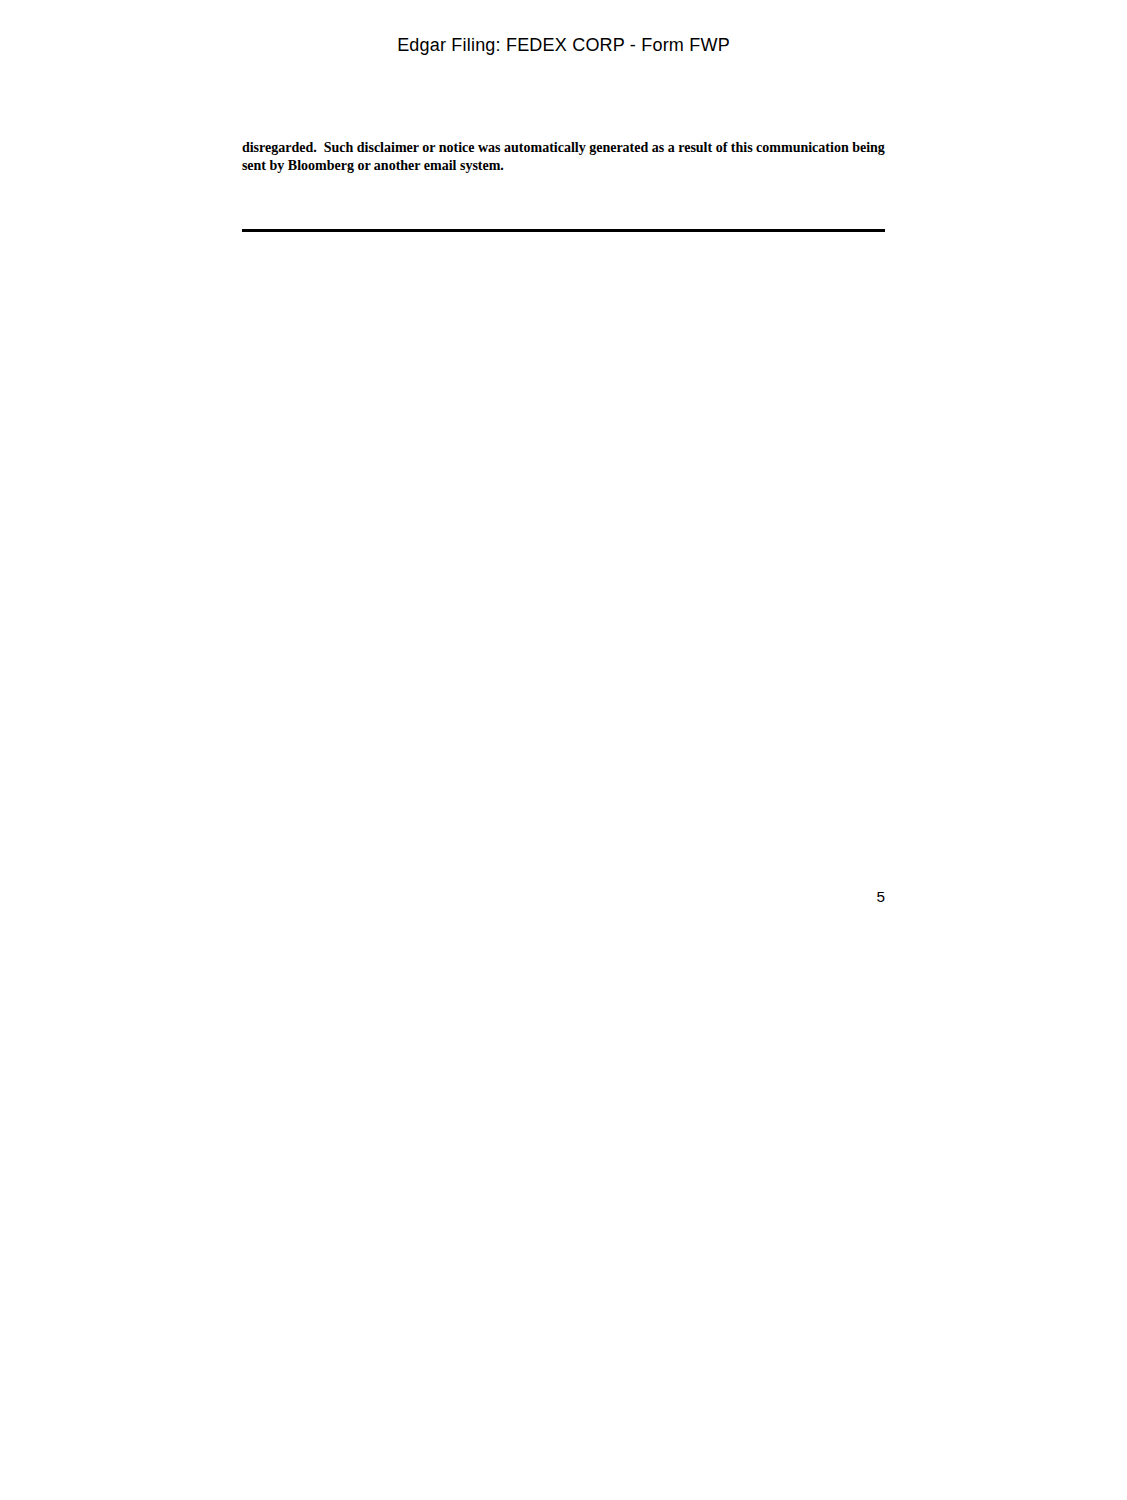Edgar Filing: FEDEX CORP - Form FWP
disregarded. Such disclaimer or notice was automatically generated as a result of this communication being sent by Bloomberg or another email system.
5